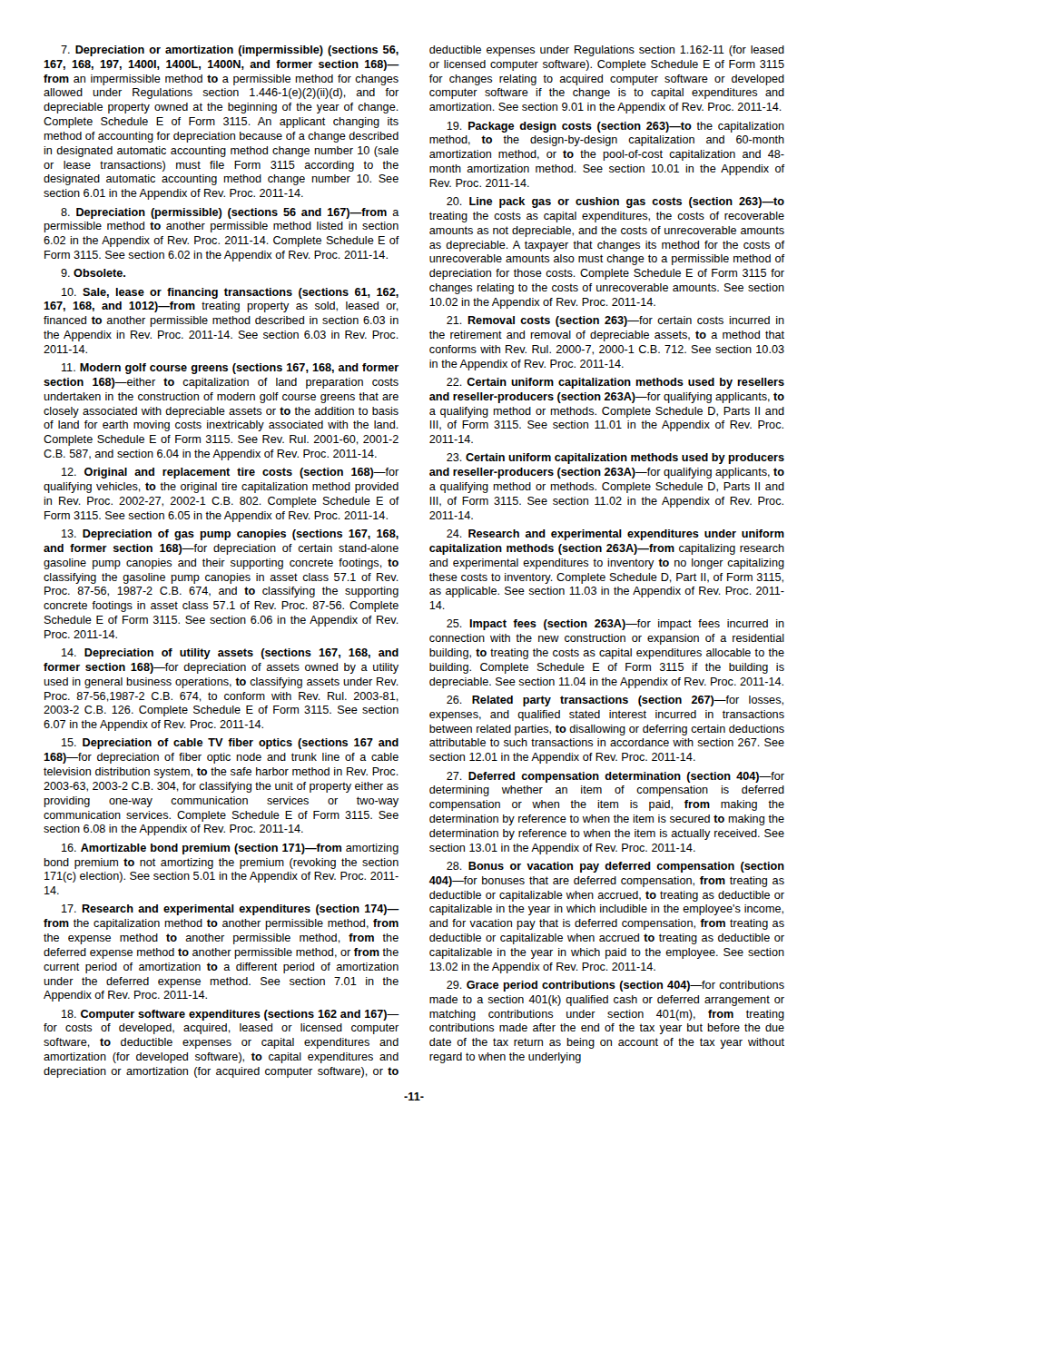7. Depreciation or amortization (impermissible) (sections 56, 167, 168, 197, 1400I, 1400L, 1400N, and former section 168)—from an impermissible method to a permissible method for changes allowed under Regulations section 1.446-1(e)(2)(ii)(d), and for depreciable property owned at the beginning of the year of change. Complete Schedule E of Form 3115. An applicant changing its method of accounting for depreciation because of a change described in designated automatic accounting method change number 10 (sale or lease transactions) must file Form 3115 according to the designated automatic accounting method change number 10. See section 6.01 in the Appendix of Rev. Proc. 2011-14.
8. Depreciation (permissible) (sections 56 and 167)—from a permissible method to another permissible method listed in section 6.02 in the Appendix of Rev. Proc. 2011-14. Complete Schedule E of Form 3115. See section 6.02 in the Appendix of Rev. Proc. 2011-14.
9. Obsolete.
10. Sale, lease or financing transactions (sections 61, 162, 167, 168, and 1012)—from treating property as sold, leased or, financed to another permissible method described in section 6.03 in the Appendix in Rev. Proc. 2011-14. See section 6.03 in Rev. Proc. 2011-14.
11. Modern golf course greens (sections 167, 168, and former section 168)—either to capitalization of land preparation costs undertaken in the construction of modern golf course greens that are closely associated with depreciable assets or to the addition to basis of land for earth moving costs inextricably associated with the land. Complete Schedule E of Form 3115. See Rev. Rul. 2001-60, 2001-2 C.B. 587, and section 6.04 in the Appendix of Rev. Proc. 2011-14.
12. Original and replacement tire costs (section 168)—for qualifying vehicles, to the original tire capitalization method provided in Rev. Proc. 2002-27, 2002-1 C.B. 802. Complete Schedule E of Form 3115. See section 6.05 in the Appendix of Rev. Proc. 2011-14.
13. Depreciation of gas pump canopies (sections 167, 168, and former section 168)—for depreciation of certain stand-alone gasoline pump canopies and their supporting concrete footings, to classifying the gasoline pump canopies in asset class 57.1 of Rev. Proc. 87-56, 1987-2 C.B. 674, and to classifying the supporting concrete footings in asset class 57.1 of Rev. Proc. 87-56. Complete Schedule E of Form 3115. See section 6.06 in the Appendix of Rev. Proc. 2011-14.
14. Depreciation of utility assets (sections 167, 168, and former section 168)—for depreciation of assets owned by a utility used in general business operations, to classifying assets under Rev. Proc. 87-56,1987-2 C.B. 674, to conform with Rev. Rul. 2003-81, 2003-2 C.B. 126. Complete Schedule E of Form 3115. See section 6.07 in the Appendix of Rev. Proc. 2011-14.
15. Depreciation of cable TV fiber optics (sections 167 and 168)—for depreciation of fiber optic node and trunk line of a cable television distribution system, to the safe harbor method in Rev. Proc. 2003-63, 2003-2 C.B. 304, for classifying the unit of property either as providing one-way communication services or two-way communication services. Complete Schedule E of Form 3115. See section 6.08 in the Appendix of Rev. Proc. 2011-14.
16. Amortizable bond premium (section 171)—from amortizing bond premium to not amortizing the premium (revoking the section 171(c) election). See section 5.01 in the Appendix of Rev. Proc. 2011-14.
17. Research and experimental expenditures (section 174)—from the capitalization method to another permissible method, from the expense method to another permissible method, from the deferred expense method to another permissible method, or from the current period of amortization to a different period of amortization under the deferred expense method. See section 7.01 in the Appendix of Rev. Proc. 2011-14.
18. Computer software expenditures (sections 162 and 167)—for costs of developed, acquired, leased or licensed computer software, to deductible expenses or capital expenditures and amortization (for developed software), to capital expenditures and depreciation or amortization (for acquired computer software), or to deductible expenses under Regulations section 1.162-11 (for leased or licensed computer software). Complete Schedule E of Form 3115 for changes relating to acquired computer software or developed computer software if the change is to capital expenditures and amortization. See section 9.01 in the Appendix of Rev. Proc. 2011-14.
19. Package design costs (section 263)—to the capitalization method, to the design-by-design capitalization and 60-month amortization method, or to the pool-of-cost capitalization and 48-month amortization method. See section 10.01 in the Appendix of Rev. Proc. 2011-14.
20. Line pack gas or cushion gas costs (section 263)—to treating the costs as capital expenditures, the costs of recoverable amounts as not depreciable, and the costs of unrecoverable amounts as depreciable. A taxpayer that changes its method for the costs of unrecoverable amounts also must change to a permissible method of depreciation for those costs. Complete Schedule E of Form 3115 for changes relating to the costs of unrecoverable amounts. See section 10.02 in the Appendix of Rev. Proc. 2011-14.
21. Removal costs (section 263)—for certain costs incurred in the retirement and removal of depreciable assets, to a method that conforms with Rev. Rul. 2000-7, 2000-1 C.B. 712. See section 10.03 in the Appendix of Rev. Proc. 2011-14.
22. Certain uniform capitalization methods used by resellers and reseller-producers (section 263A)—for qualifying applicants, to a qualifying method or methods. Complete Schedule D, Parts II and III, of Form 3115. See section 11.01 in the Appendix of Rev. Proc. 2011-14.
23. Certain uniform capitalization methods used by producers and reseller-producers (section 263A)—for qualifying applicants, to a qualifying method or methods. Complete Schedule D, Parts II and III, of Form 3115. See section 11.02 in the Appendix of Rev. Proc. 2011-14.
24. Research and experimental expenditures under uniform capitalization methods (section 263A)—from capitalizing research and experimental expenditures to inventory to no longer capitalizing these costs to inventory. Complete Schedule D, Part II, of Form 3115, as applicable. See section 11.03 in the Appendix of Rev. Proc. 2011-14.
25. Impact fees (section 263A)—for impact fees incurred in connection with the new construction or expansion of a residential building, to treating the costs as capital expenditures allocable to the building. Complete Schedule E of Form 3115 if the building is depreciable. See section 11.04 in the Appendix of Rev. Proc. 2011-14.
26. Related party transactions (section 267)—for losses, expenses, and qualified stated interest incurred in transactions between related parties, to disallowing or deferring certain deductions attributable to such transactions in accordance with section 267. See section 12.01 in the Appendix of Rev. Proc. 2011-14.
27. Deferred compensation determination (section 404)—for determining whether an item of compensation is deferred compensation or when the item is paid, from making the determination by reference to when the item is secured to making the determination by reference to when the item is actually received. See section 13.01 in the Appendix of Rev. Proc. 2011-14.
28. Bonus or vacation pay deferred compensation (section 404)—for bonuses that are deferred compensation, from treating as deductible or capitalizable when accrued, to treating as deductible or capitalizable in the year in which includible in the employee's income, and for vacation pay that is deferred compensation, from treating as deductible or capitalizable when accrued to treating as deductible or capitalizable in the year in which paid to the employee. See section 13.02 in the Appendix of Rev. Proc. 2011-14.
29. Grace period contributions (section 404)—for contributions made to a section 401(k) qualified cash or deferred arrangement or matching contributions under section 401(m), from treating contributions made after the end of the tax year but before the due date of the tax return as being on account of the tax year without regard to when the underlying
-11-